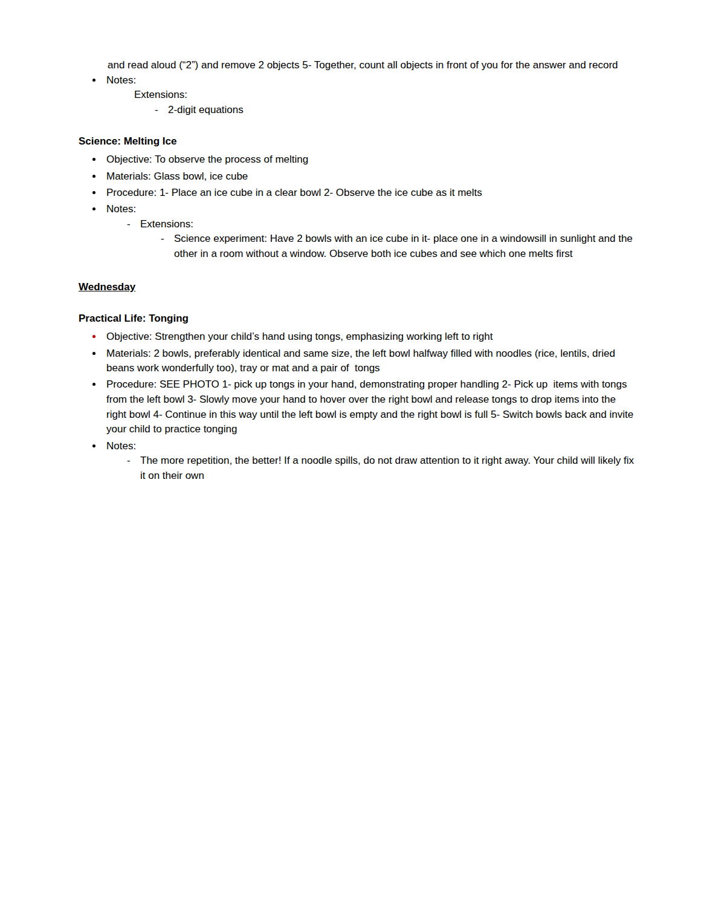and read aloud (“2”) and remove 2 objects 5- Together, count all objects in front of you for the answer and record
Notes:
Extensions:
2-digit equations
Science: Melting Ice
Objective: To observe the process of melting
Materials: Glass bowl, ice cube
Procedure: 1- Place an ice cube in a clear bowl 2- Observe the ice cube as it melts
Notes:
Extensions:
Science experiment: Have 2 bowls with an ice cube in it- place one in a windowsill in sunlight and the other in a room without a window. Observe both ice cubes and see which one melts first
Wednesday
Practical Life: Tonging
Objective: Strengthen your child’s hand using tongs, emphasizing working left to right
Materials: 2 bowls, preferably identical and same size, the left bowl halfway filled with noodles (rice, lentils, dried beans work wonderfully too), tray or mat and a pair of tongs
Procedure: SEE PHOTO 1- pick up tongs in your hand, demonstrating proper handling 2- Pick up items with tongs from the left bowl 3- Slowly move your hand to hover over the right bowl and release tongs to drop items into the right bowl 4- Continue in this way until the left bowl is empty and the right bowl is full 5- Switch bowls back and invite your child to practice tonging
Notes:
The more repetition, the better! If a noodle spills, do not draw attention to it right away. Your child will likely fix it on their own